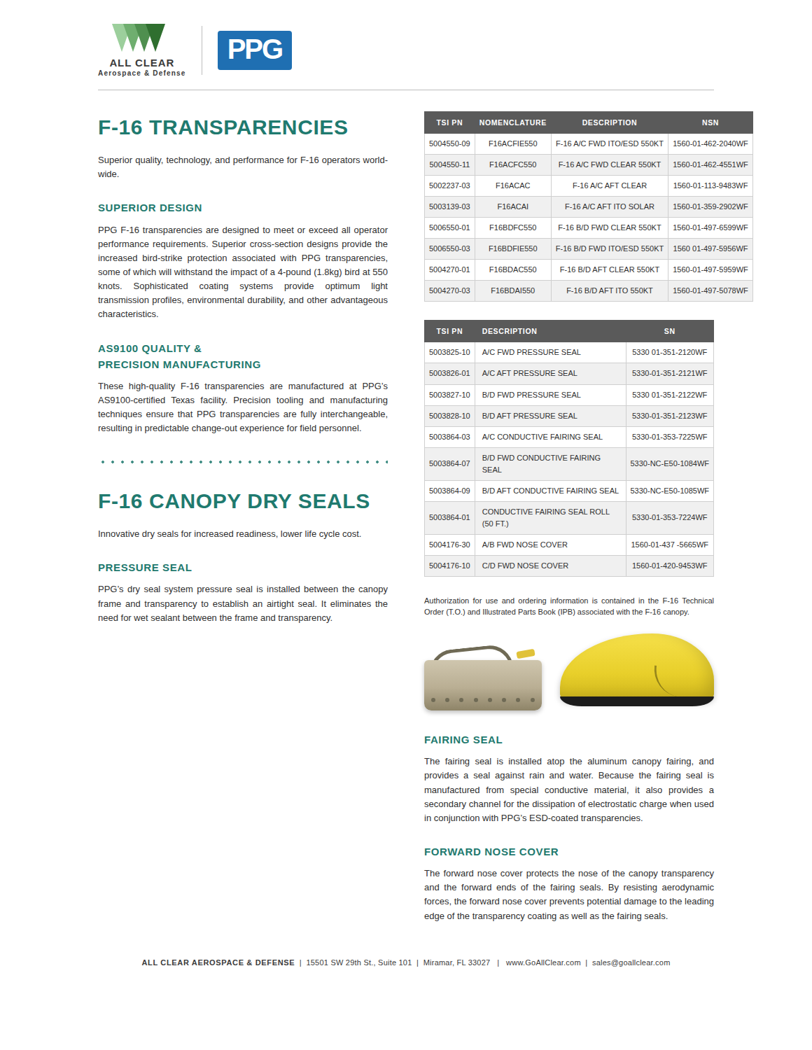ALL CLEAR
Aerospace & Defense
PPG
F-16 TRANSPARENCIES
Superior quality, technology, and performance for F-16 operators world-wide.
SUPERIOR DESIGN
PPG F-16 transparencies are designed to meet or exceed all operator performance requirements. Superior cross-section designs provide the increased bird-strike protection associated with PPG transparencies, some of which will withstand the impact of a 4-pound (1.8kg) bird at 550 knots. Sophisticated coating systems provide optimum light transmission profiles, environmental durability, and other advantageous characteristics.
AS9100 QUALITY &
PRECISION MANUFACTURING
These high-quality F-16 transparencies are manufactured at PPG’s AS9100-certified Texas facility. Precision tooling and manufacturing techniques ensure that PPG transparencies are fully interchangeable, resulting in predictable change-out experience for field personnel.
F-16 CANOPY DRY SEALS
Innovative dry seals for increased readiness, lower life cycle cost.
PRESSURE SEAL
PPG’s dry seal system pressure seal is installed between the canopy frame and transparency to establish an airtight seal. It eliminates the need for wet sealant between the frame and transparency.
| TSI PN | NOMENCLATURE | DESCRIPTION | NSN |
| --- | --- | --- | --- |
| 5004550-09 | F16ACFIE550 | F-16 A/C FWD ITO/ESD 550KT | 1560-01-462-2040WF |
| 5004550-11 | F16ACFC550 | F-16 A/C FWD CLEAR 550KT | 1560-01-462-4551WF |
| 5002237-03 | F16ACAC | F-16 A/C AFT CLEAR | 1560-01-113-9483WF |
| 5003139-03 | F16ACAI | F-16 A/C AFT ITO SOLAR | 1560-01-359-2902WF |
| 5006550-01 | F16BDFC550 | F-16 B/D FWD CLEAR 550KT | 1560-01-497-6599WF |
| 5006550-03 | F16BDFIE550 | F-16 B/D FWD ITO/ESD 550KT | 1560 01-497-5956WF |
| 5004270-01 | F16BDAC550 | F-16 B/D AFT CLEAR 550KT | 1560-01-497-5959WF |
| 5004270-03 | F16BDAI550 | F-16 B/D AFT ITO 550KT | 1560-01-497-5078WF |
| TSI PN | DESCRIPTION | SN |
| --- | --- | --- |
| 5003825-10 | A/C FWD PRESSURE SEAL | 5330 01-351-2120WF |
| 5003826-01 | A/C AFT PRESSURE SEAL | 5330-01-351-2121WF |
| 5003827-10 | B/D FWD PRESSURE SEAL | 5330 01-351-2122WF |
| 5003828-10 | B/D AFT PRESSURE SEAL | 5330-01-351-2123WF |
| 5003864-03 | A/C CONDUCTIVE FAIRING SEAL | 5330-01-353-7225WF |
| 5003864-07 | B/D FWD CONDUCTIVE FAIRING SEAL | 5330-NC-E50-1084WF |
| 5003864-09 | B/D AFT CONDUCTIVE FAIRING SEAL | 5330-NC-E50-1085WF |
| 5003864-01 | CONDUCTIVE FAIRING SEAL ROLL (50 FT.) | 5330-01-353-7224WF |
| 5004176-30 | A/B FWD NOSE COVER | 1560-01-437 -5665WF |
| 5004176-10 | C/D FWD NOSE COVER | 1560-01-420-9453WF |
Authorization for use and ordering information is contained in the F-16 Technical Order (T.O.) and Illustrated Parts Book (IPB) associated with the F-16 canopy.
FAIRING SEAL
The fairing seal is installed atop the aluminum canopy fairing, and provides a seal against rain and water. Because the fairing seal is manufactured from special conductive material, it also provides a secondary channel for the dissipation of electrostatic charge when used in conjunction with PPG’s ESD-coated transparencies.
FORWARD NOSE COVER
The forward nose cover protects the nose of the canopy transparency and the forward ends of the fairing seals. By resisting aerodynamic forces, the forward nose cover prevents potential damage to the leading edge of the transparency coating as well as the fairing seals.
ALL CLEAR AEROSPACE & DEFENSE | 15501 SW 29th St., Suite 101 | Miramar, FL 33027 | www.GoAllClear.com | sales@goallclear.com